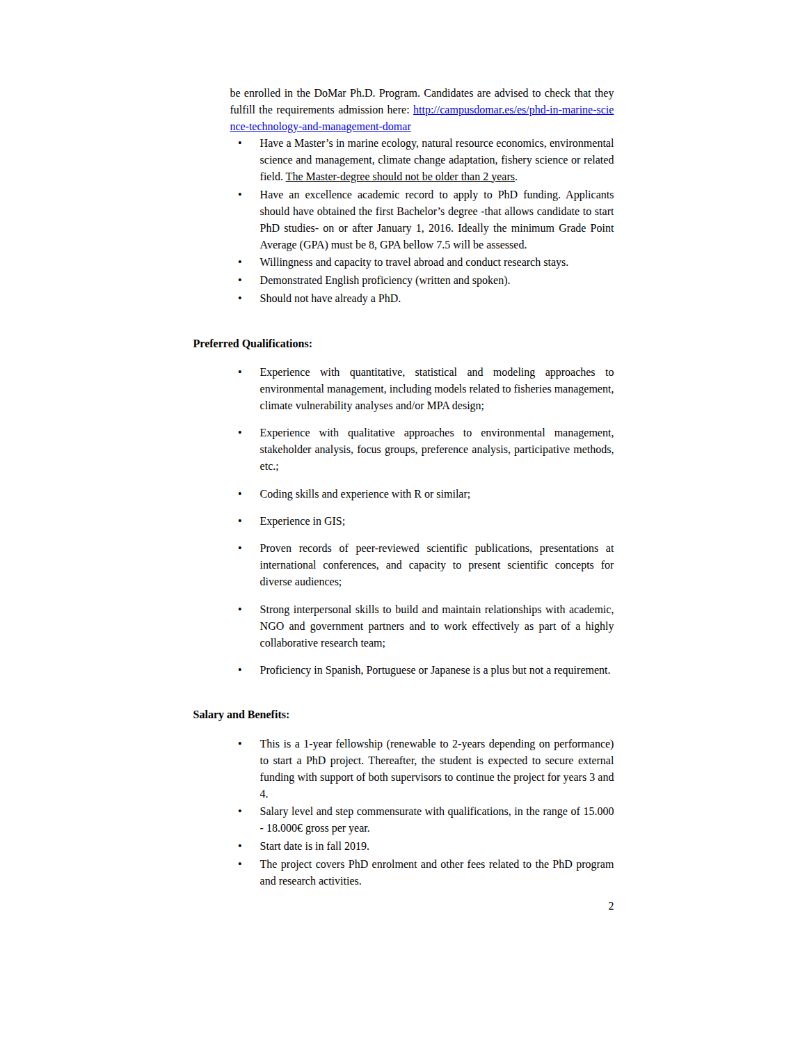be enrolled in the DoMar Ph.D. Program. Candidates are advised to check that they fulfill the requirements admission here: http://campusdomar.es/es/phd-in-marine-science-technology-and-management-domar
Have a Master’s in marine ecology, natural resource economics, environmental science and management, climate change adaptation, fishery science or related field. The Master-degree should not be older than 2 years.
Have an excellence academic record to apply to PhD funding. Applicants should have obtained the first Bachelor’s degree -that allows candidate to start PhD studies- on or after January 1, 2016. Ideally the minimum Grade Point Average (GPA) must be 8, GPA bellow 7.5 will be assessed.
Willingness and capacity to travel abroad and conduct research stays.
Demonstrated English proficiency (written and spoken).
Should not have already a PhD.
Preferred Qualifications:
Experience with quantitative, statistical and modeling approaches to environmental management, including models related to fisheries management, climate vulnerability analyses and/or MPA design;
Experience with qualitative approaches to environmental management, stakeholder analysis, focus groups, preference analysis, participative methods, etc.;
Coding skills and experience with R or similar;
Experience in GIS;
Proven records of peer-reviewed scientific publications, presentations at international conferences, and capacity to present scientific concepts for diverse audiences;
Strong interpersonal skills to build and maintain relationships with academic, NGO and government partners and to work effectively as part of a highly collaborative research team;
Proficiency in Spanish, Portuguese or Japanese is a plus but not a requirement.
Salary and Benefits:
This is a 1-year fellowship (renewable to 2-years depending on performance) to start a PhD project. Thereafter, the student is expected to secure external funding with support of both supervisors to continue the project for years 3 and 4.
Salary level and step commensurate with qualifications, in the range of 15.000 - 18.000€ gross per year.
Start date is in fall 2019.
The project covers PhD enrolment and other fees related to the PhD program and research activities.
2